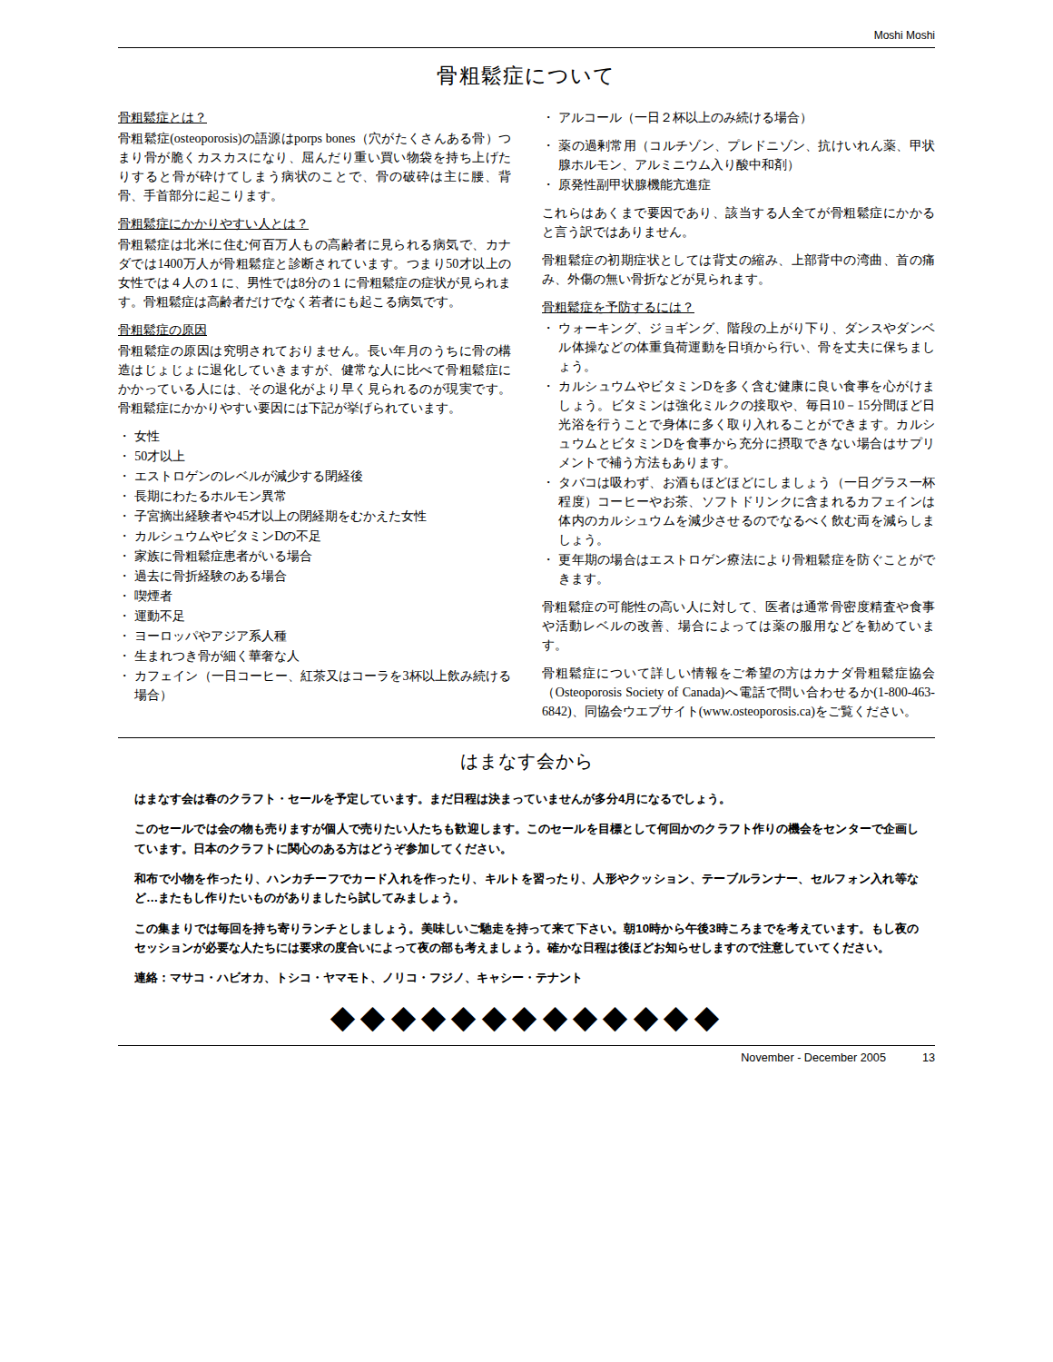Moshi Moshi
骨粗鬆症について
骨粗鬆症とは？
骨粗鬆症(osteoporosis)の語源はporps bones（穴がたくさんある骨）つまり骨が脆くカスカスになり、屈んだり重い買い物袋を持ち上げたりすると骨が砕けてしまう病状のことで、骨の破砕は主に腰、背骨、手首部分に起こります。
骨粗鬆症にかかりやすい人とは？
骨粗鬆症は北米に住む何百万人もの高齢者に見られる病気で、カナダでは1400万人が骨粗鬆症と診断されています。つまり50才以上の女性では４人の１に、男性では8分の１に骨粗鬆症の症状が見られます。骨粗鬆症は高齢者だけでなく若者にも起こる病気です。
骨粗鬆症の原因
骨粗鬆症の原因は究明されておりません。長い年月のうちに骨の構造はじょじょに退化していきますが、健常な人に比べて骨粗鬆症にかかっている人には、その退化がより早く見られるのが現実です。骨粗鬆症にかかりやすい要因には下記が挙げられています。
女性
50才以上
エストロゲンのレベルが減少する閉経後
長期にわたるホルモン異常
子宮摘出経験者や45才以上の閉経期をむかえた女性
カルシュウムやビタミンDの不足
家族に骨粗鬆症患者がいる場合
過去に骨折経験のある場合
喫煙者
運動不足
ヨーロッパやアジア系人種
生まれつき骨が細く華奢な人
カフェイン（一日コーヒー、紅茶又はコーラを3杯以上飲み続ける場合）
アルコール（一日２杯以上のみ続ける場合）
薬の過剰常用（コルチゾン、プレドニゾン、抗けいれん薬、甲状腺ホルモン、アルミニウム入り酸中和剤）
原発性副甲状腺機能亢進症
これらはあくまで要因であり、該当する人全てが骨粗鬆症にかかると言う訳ではありません。
骨粗鬆症の初期症状としては背丈の縮み、上部背中の湾曲、首の痛み、外傷の無い骨折などが見られます。
骨粗鬆症を予防するには？
ウォーキング、ジョギング、階段の上がり下り、ダンスやダンベル体操などの体重負荷運動を日頃から行い、骨を丈夫に保ちましょう。
カルシュウムやビタミンDを多く含む健康に良い食事を心がけましょう。ビタミンは強化ミルクの接取や、毎日10－15分間ほど日光浴を行うことで身体に多く取り入れることができます。カルシュウムとビタミンDを食事から充分に摂取できない場合はサプリメントで補う方法もあります。
タバコは吸わず、お酒もほどほどにしましょう（一日グラス一杯程度）コーヒーやお茶、ソフトドリンクに含まれるカフェインは体内のカルシュウムを減少させるのでなるべく飲む両を減らしましょう。
更年期の場合はエストロゲン療法により骨粗鬆症を防ぐことができます。
骨粗鬆症の可能性の高い人に対して、医者は通常骨密度精査や食事や活動レベルの改善、場合によっては薬の服用などを勧めています。
骨粗鬆症について詳しい情報をご希望の方はカナダ骨粗鬆症協会（Osteoporosis Society of Canada)へ電話で問い合わせるか(1-800-463-6842)、同協会ウエブサイト(www.osteoporosis.ca)をご覧ください。
はまなす会から
はまなす会は春のクラフト・セールを予定しています。まだ日程は決まっていませんが多分4月になるでしょう。
このセールでは会の物も売りますが個人で売りたい人たちも歓迎します。このセールを目標として何回かのクラフト作りの機会をセンターで企画しています。日本のクラフトに関心のある方はどうぞ参加してください。
和布で小物を作ったり、ハンカチーフでカード入れを作ったり、キルトを習ったり、人形やクッション、テーブルランナー、セルフォン入れ等など…またもし作りたいものがありましたら試してみましょう。
この集まりでは毎回を持ち寄りランチとしましょう。美味しいご馳走を持って来て下さい。朝10時から午後3時ころまでを考えています。もし夜のセッションが必要な人たちには要求の度合いによって夜の部も考えましょう。確かな日程は後ほどお知らせしますので注意していてください。
連絡：マサコ・ハビオカ、トシコ・ヤマモト、ノリコ・フジノ、キャシー・テナント
◆◆◆◆◆◆◆◆◆◆◆◆◆
November - December 2005 13